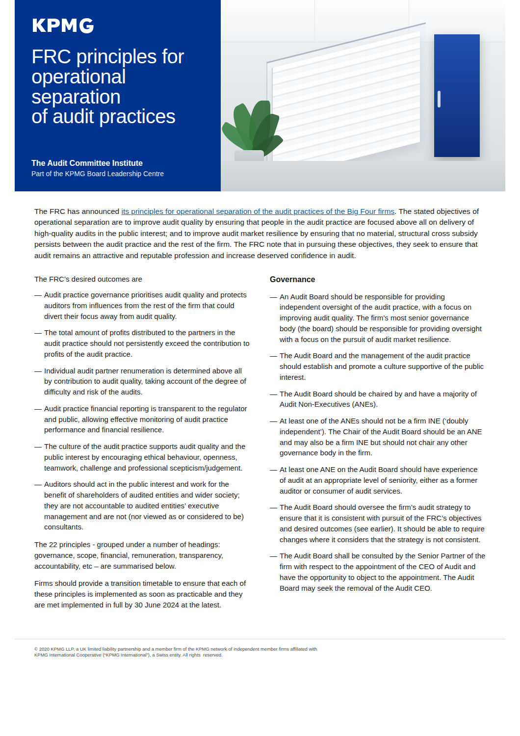FRC principles for
operational separation
of audit practices
The Audit Committee Institute Part of the KPMG Board Leadership Centre
The FRC has announced its principles for operational separation of the audit practices of the Big Four firms. The stated objectives of operational separation are to improve audit quality by ensuring that people in the audit practice are focused above all on delivery of high-quality audits in the public interest; and to improve audit market resilience by ensuring that no material, structural cross subsidy persists between the audit practice and the rest of the firm. The FRC note that in pursuing these objectives, they seek to ensure that audit remains an attractive and reputable profession and increase deserved confidence in audit.
The FRC’s desired outcomes are
Audit practice governance prioritises audit quality and protects auditors from influences from the rest of the firm that could divert their focus away from audit quality.
The total amount of profits distributed to the partners in the audit practice should not persistently exceed the contribution to profits of the audit practice.
Individual audit partner renumeration is determined above all by contribution to audit quality, taking account of the degree of difficulty and risk of the audits.
Audit practice financial reporting is transparent to the regulator and public, allowing effective monitoring of audit practice performance and financial resilience.
The culture of the audit practice supports audit quality and the public interest by encouraging ethical behaviour, openness, teamwork, challenge and professional scepticism/judgement.
Auditors should act in the public interest and work for the benefit of shareholders of audited entities and wider society; they are not accountable to audited entities’ executive management and are not (nor viewed as or considered to be) consultants.
The 22 principles - grouped under a number of headings: governance, scope, financial, remuneration, transparency, accountability, etc – are summarised below.
Firms should provide a transition timetable to ensure that each of these principles is implemented as soon as practicable and they are met implemented in full by 30 June 2024 at the latest.
Governance
An Audit Board should be responsible for providing independent oversight of the audit practice, with a focus on improving audit quality. The firm’s most senior governance body (the board) should be responsible for providing oversight with a focus on the pursuit of audit market resilience.
The Audit Board and the management of the audit practice should establish and promote a culture supportive of the public interest.
The Audit Board should be chaired by and have a majority of Audit Non-Executives (ANEs).
At least one of the ANEs should not be a firm INE (‘doubly independent’). The Chair of the Audit Board should be an ANE and may also be a firm INE but should not chair any other governance body in the firm.
At least one ANE on the Audit Board should have experience of audit at an appropriate level of seniority, either as a former auditor or consumer of audit services.
The Audit Board should oversee the firm’s audit strategy to ensure that it is consistent with pursuit of the FRC’s objectives and desired outcomes (see earlier). It should be able to require changes where it considers that the strategy is not consistent.
The Audit Board shall be consulted by the Senior Partner of the firm with respect to the appointment of the CEO of Audit and have the opportunity to object to the appointment. The Audit Board may seek the removal of the Audit CEO.
© 2020 KPMG LLP, a UK limited liability partnership and a member firm of the KPMG network of independent member firms affiliated with
KPMG International Cooperative (“KPMG International”), a Swiss entity. All rights reserved.